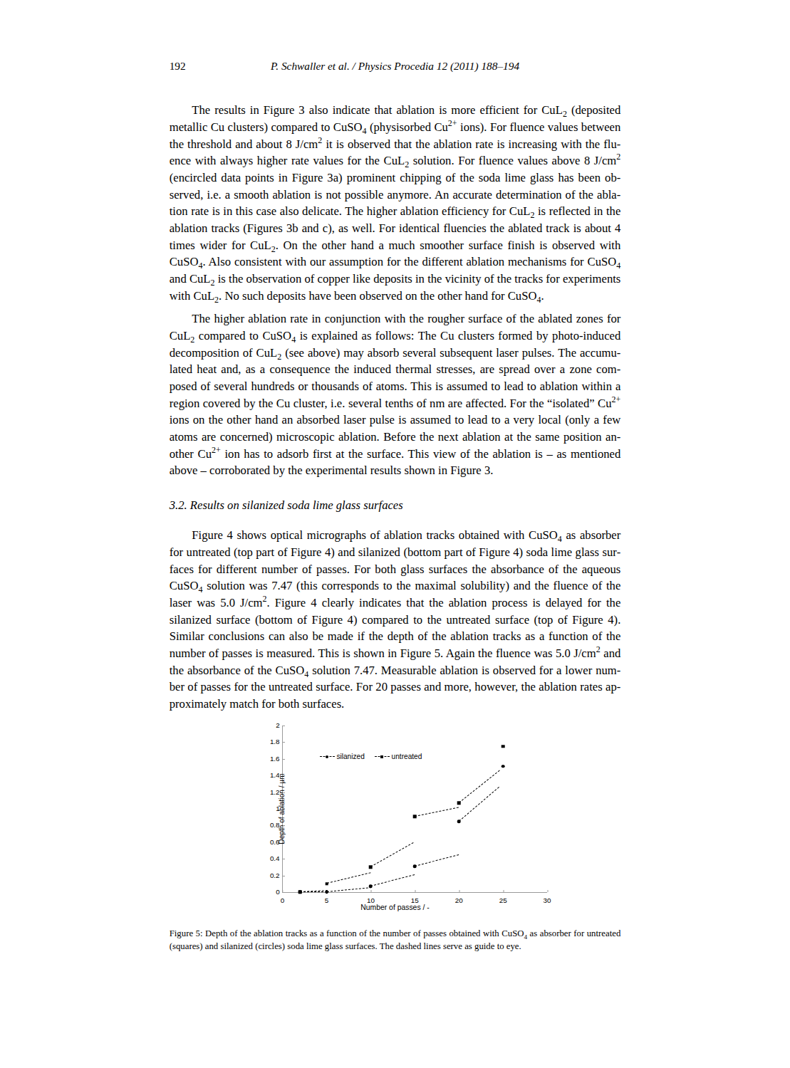192
P. Schwaller et al. / Physics Procedia 12 (2011) 188–194
The results in Figure 3 also indicate that ablation is more efficient for CuL2 (deposited metallic Cu clusters) compared to CuSO4 (physisorbed Cu2+ ions). For fluence values between the threshold and about 8 J/cm2 it is observed that the ablation rate is increasing with the fluence with always higher rate values for the CuL2 solution. For fluence values above 8 J/cm2 (encircled data points in Figure 3a) prominent chipping of the soda lime glass has been observed, i.e. a smooth ablation is not possible anymore. An accurate determination of the ablation rate is in this case also delicate. The higher ablation efficiency for CuL2 is reflected in the ablation tracks (Figures 3b and c), as well. For identical fluencies the ablated track is about 4 times wider for CuL2. On the other hand a much smoother surface finish is observed with CuSO4. Also consistent with our assumption for the different ablation mechanisms for CuSO4 and CuL2 is the observation of copper like deposits in the vicinity of the tracks for experiments with CuL2. No such deposits have been observed on the other hand for CuSO4.
The higher ablation rate in conjunction with the rougher surface of the ablated zones for CuL2 compared to CuSO4 is explained as follows: The Cu clusters formed by photo-induced decomposition of CuL2 (see above) may absorb several subsequent laser pulses. The accumulated heat and, as a consequence the induced thermal stresses, are spread over a zone composed of several hundreds or thousands of atoms. This is assumed to lead to ablation within a region covered by the Cu cluster, i.e. several tenths of nm are affected. For the “isolated” Cu2+ ions on the other hand an absorbed laser pulse is assumed to lead to a very local (only a few atoms are concerned) microscopic ablation. Before the next ablation at the same position another Cu2+ ion has to adsorb first at the surface. This view of the ablation is – as mentioned above – corroborated by the experimental results shown in Figure 3.
3.2. Results on silanized soda lime glass surfaces
Figure 4 shows optical micrographs of ablation tracks obtained with CuSO4 as absorber for untreated (top part of Figure 4) and silanized (bottom part of Figure 4) soda lime glass surfaces for different number of passes. For both glass surfaces the absorbance of the aqueous CuSO4 solution was 7.47 (this corresponds to the maximal solubility) and the fluence of the laser was 5.0 J/cm2. Figure 4 clearly indicates that the ablation process is delayed for the silanized surface (bottom of Figure 4) compared to the untreated surface (top of Figure 4). Similar conclusions can also be made if the depth of the ablation tracks as a function of the number of passes is measured. This is shown in Figure 5. Again the fluence was 5.0 J/cm2 and the absorbance of the CuSO4 solution 7.47. Measurable ablation is observed for a lower number of passes for the untreated surface. For 20 passes and more, however, the ablation rates approximately match for both surfaces.
Depth of ablation / µm
2
1.8
1.6
1.4
1.2
1
0.8
0.6
0.4
0.2
0
0
5
10
15
20
25
30
silanized untreated
Number of passes / -
Figure 5: Depth of the ablation tracks as a function of the number of passes obtained with CuSO4 as absorber for untreated (squares) and silanized (circles) soda lime glass surfaces. The dashed lines serve as guide to eye.